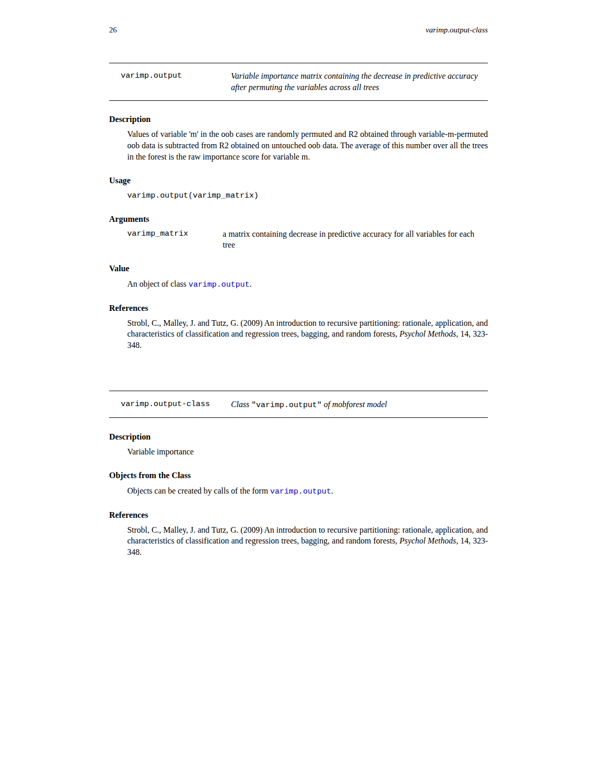26 varimp.output-class
| varimp.output | Variable importance matrix containing the decrease in predictive accuracy after permuting the variables across all trees |
Description
Values of variable 'm' in the oob cases are randomly permuted and R2 obtained through variable-m-permuted oob data is subtracted from R2 obtained on untouched oob data. The average of this number over all the trees in the forest is the raw importance score for variable m.
Usage
varimp.output(varimp_matrix)
Arguments
varimp_matrix
a matrix containing decrease in predictive accuracy for all variables for each tree
Value
An object of class varimp.output.
References
Strobl, C., Malley, J. and Tutz, G. (2009) An introduction to recursive partitioning: rationale, application, and characteristics of classification and regression trees, bagging, and random forests, Psychol Methods, 14, 323-348.
| varimp.output-class | Class "varimp.output" of mobforest model |
Description
Variable importance
Objects from the Class
Objects can be created by calls of the form varimp.output.
References
Strobl, C., Malley, J. and Tutz, G. (2009) An introduction to recursive partitioning: rationale, application, and characteristics of classification and regression trees, bagging, and random forests, Psychol Methods, 14, 323-348.